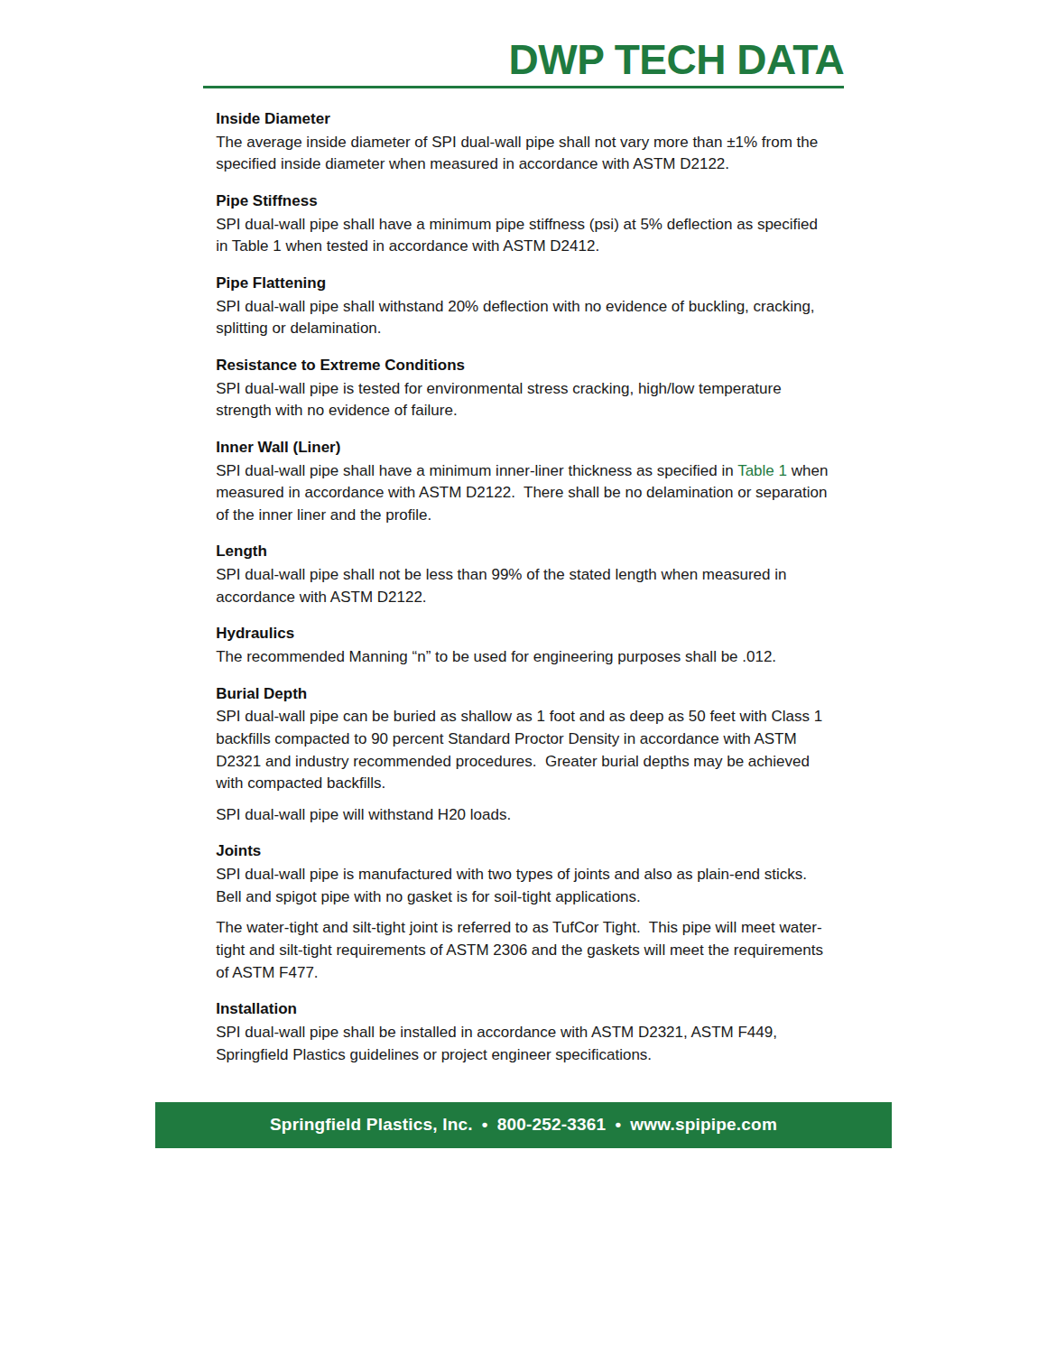DWP TECH DATA
Inside Diameter
The average inside diameter of SPI dual-wall pipe shall not vary more than ±1% from the specified inside diameter when measured in accordance with ASTM D2122.
Pipe Stiffness
SPI dual-wall pipe shall have a minimum pipe stiffness (psi) at 5% deflection as specified in Table 1 when tested in accordance with ASTM D2412.
Pipe Flattening
SPI dual-wall pipe shall withstand 20% deflection with no evidence of buckling, cracking, splitting or delamination.
Resistance to Extreme Conditions
SPI dual-wall pipe is tested for environmental stress cracking, high/low temperature strength with no evidence of failure.
Inner Wall (Liner)
SPI dual-wall pipe shall have a minimum inner-liner thickness as specified in Table 1 when measured in accordance with ASTM D2122. There shall be no delamination or separation of the inner liner and the profile.
Length
SPI dual-wall pipe shall not be less than 99% of the stated length when measured in accordance with ASTM D2122.
Hydraulics
The recommended Manning “n” to be used for engineering purposes shall be .012.
Burial Depth
SPI dual-wall pipe can be buried as shallow as 1 foot and as deep as 50 feet with Class 1 backfills compacted to 90 percent Standard Proctor Density in accordance with ASTM D2321 and industry recommended procedures. Greater burial depths may be achieved with compacted backfills.
SPI dual-wall pipe will withstand H20 loads.
Joints
SPI dual-wall pipe is manufactured with two types of joints and also as plain-end sticks. Bell and spigot pipe with no gasket is for soil-tight applications.
The water-tight and silt-tight joint is referred to as TufCor Tight. This pipe will meet water-tight and silt-tight requirements of ASTM 2306 and the gaskets will meet the requirements of ASTM F477.
Installation
SPI dual-wall pipe shall be installed in accordance with ASTM D2321, ASTM F449, Springfield Plastics guidelines or project engineer specifications.
Springfield Plastics, Inc.•800-252-3361•www.spipipe.com